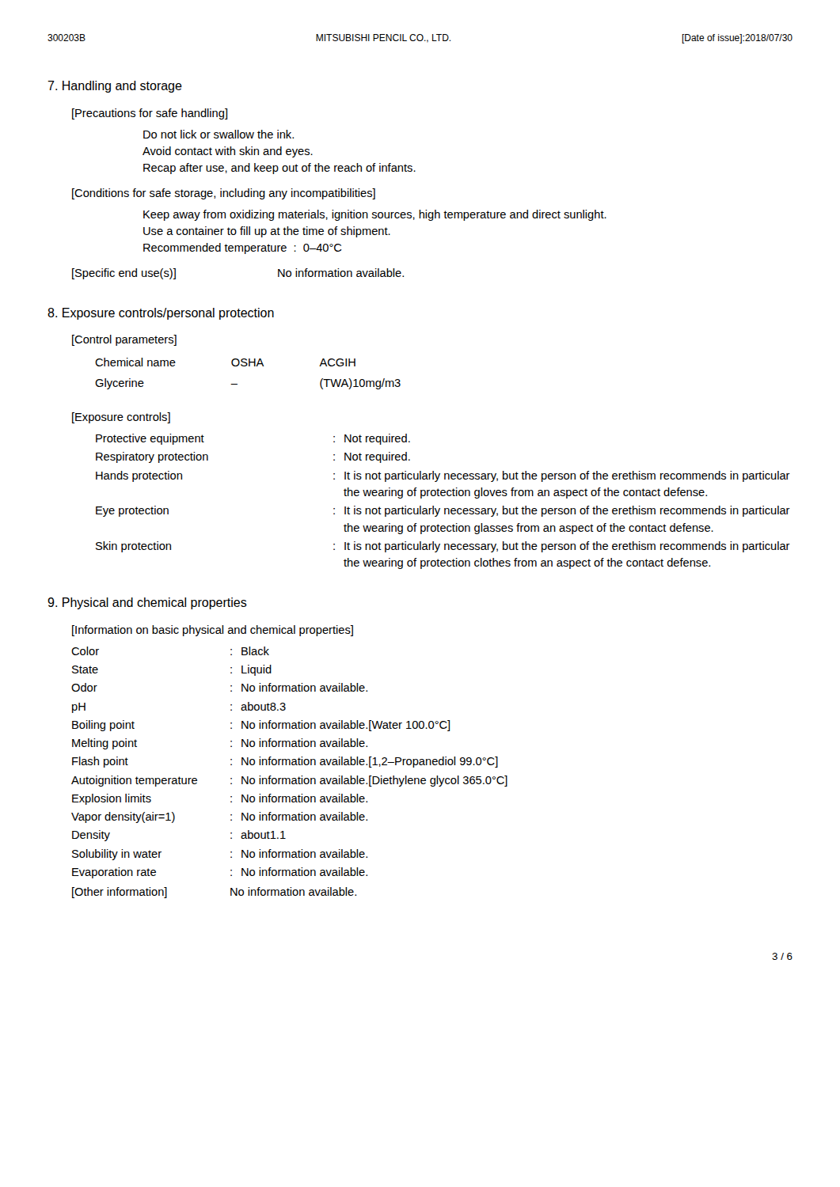300203B
MITSUBISHI PENCIL CO., LTD.
[Date of issue]:2018/07/30
7. Handling and storage
[Precautions for safe handling]
Do not lick or swallow the ink.
Avoid contact with skin and eyes.
Recap after use, and keep out of the reach of infants.
[Conditions for safe storage, including any incompatibilities]
Keep away from oxidizing materials, ignition sources, high temperature and direct sunlight.
Use a container to fill up at the time of shipment.
Recommended temperature : 0–40°C
[Specific end use(s)]
No information available.
8. Exposure controls/personal protection
[Control parameters]
| Chemical name | OSHA | ACGIH |
| --- | --- | --- |
| Glycerine | – | (TWA)10mg/m3 |
[Exposure controls]
Protective equipment
:
Not required.
Respiratory protection
:
Not required.
Hands protection
:
It is not particularly necessary, but the person of the erethism recommends in particular the wearing of protection gloves from an aspect of the contact defense.
Eye protection
:
It is not particularly necessary, but the person of the erethism recommends in particular the wearing of protection glasses from an aspect of the contact defense.
Skin protection
:
It is not particularly necessary, but the person of the erethism recommends in particular the wearing of protection clothes from an aspect of the contact defense.
9. Physical and chemical properties
[Information on basic physical and chemical properties]
Color
:
Black
State
:
Liquid
Odor
:
No information available.
pH
:
about8.3
Boiling point
:
No information available.[Water 100.0°C]
Melting point
:
No information available.
Flash point
:
No information available.[1,2–Propanediol 99.0°C]
Autoignition temperature
:
No information available.[Diethylene glycol 365.0°C]
Explosion limits
:
No information available.
Vapor density(air=1)
:
No information available.
Density
:
about1.1
Solubility in water
:
No information available.
Evaporation rate
:
No information available.
[Other information]
No information available.
3 / 6